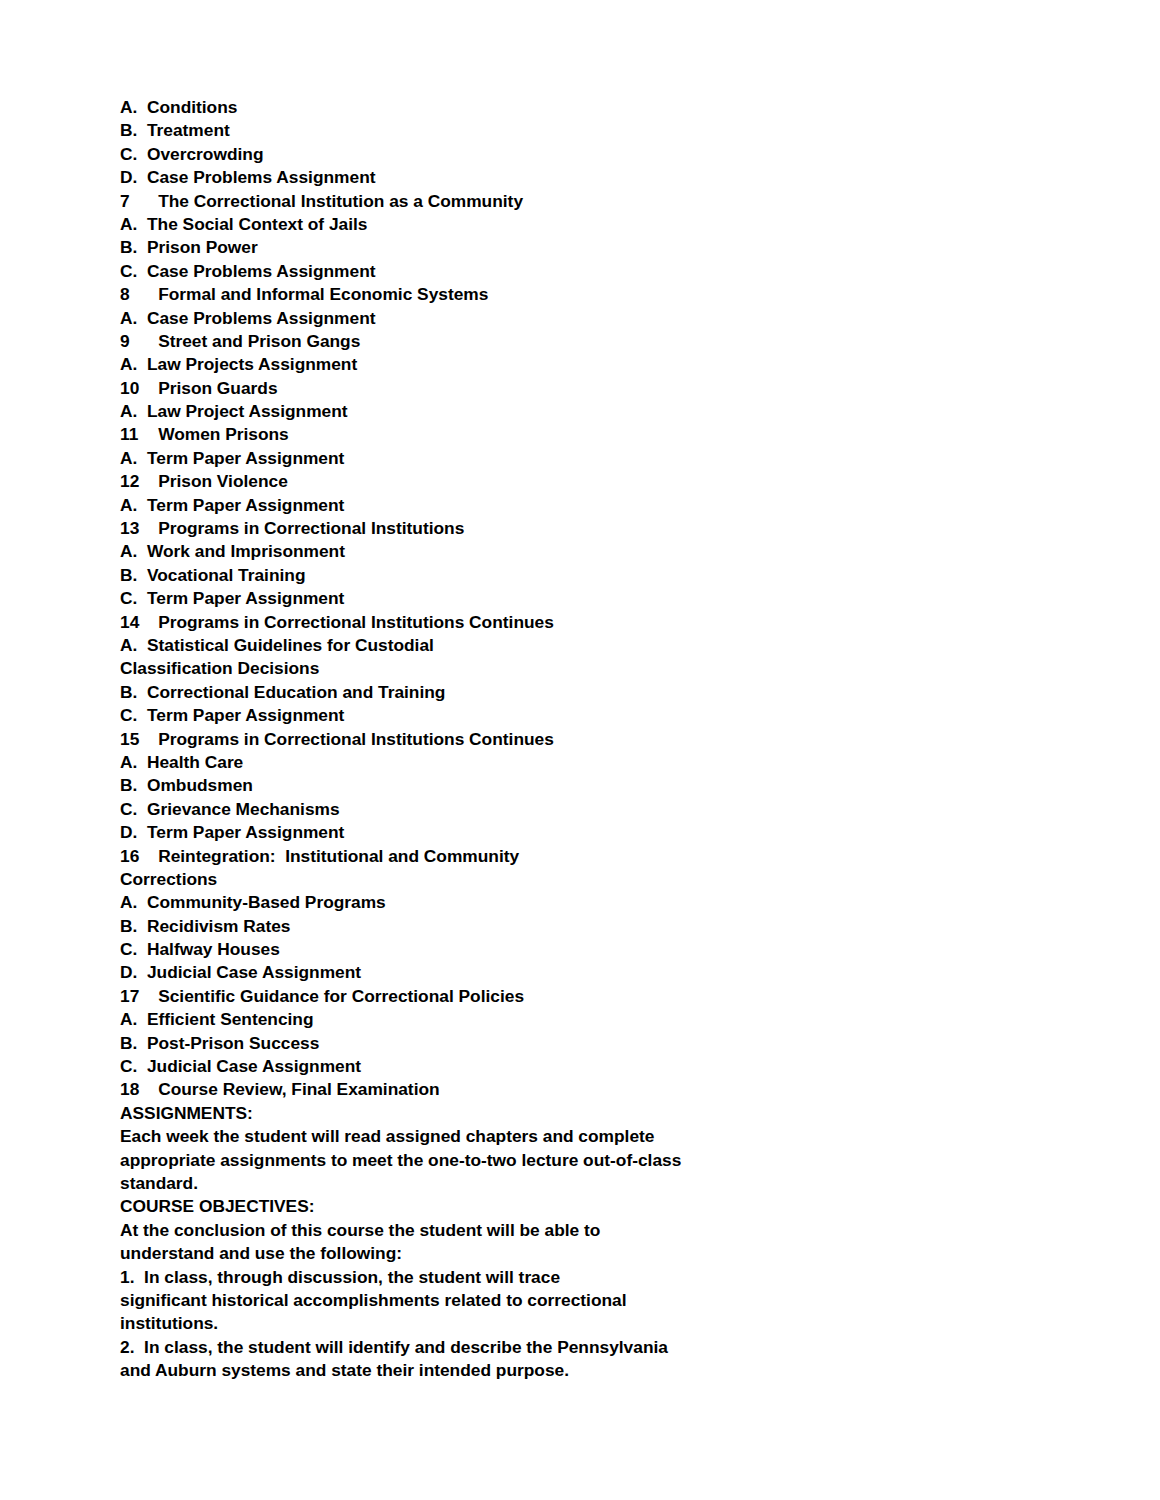A. Conditions
B. Treatment
C. Overcrowding
D. Case Problems Assignment
7 The Correctional Institution as a Community
A. The Social Context of Jails
B. Prison Power
C. Case Problems Assignment
8 Formal and Informal Economic Systems
A. Case Problems Assignment
9 Street and Prison Gangs
A. Law Projects Assignment
10 Prison Guards
A. Law Project Assignment
11 Women Prisons
A. Term Paper Assignment
12 Prison Violence
A. Term Paper Assignment
13 Programs in Correctional Institutions
A. Work and Imprisonment
B. Vocational Training
C. Term Paper Assignment
14 Programs in Correctional Institutions Continues
A. Statistical Guidelines for Custodial
Classification Decisions
B. Correctional Education and Training
C. Term Paper Assignment
15 Programs in Correctional Institutions Continues
A. Health Care
B. Ombudsmen
C. Grievance Mechanisms
D. Term Paper Assignment
16 Reintegration: Institutional and Community
Corrections
A. Community-Based Programs
B. Recidivism Rates
C. Halfway Houses
D. Judicial Case Assignment
17 Scientific Guidance for Correctional Policies
A. Efficient Sentencing
B. Post-Prison Success
C. Judicial Case Assignment
18 Course Review, Final Examination
ASSIGNMENTS:
Each week the student will read assigned chapters and complete
appropriate assignments to meet the one-to-two lecture out-of-class
standard.
COURSE OBJECTIVES:
At the conclusion of this course the student will be able to
understand and use the following:
1. In class, through discussion, the student will trace
significant historical accomplishments related to correctional
institutions.
2. In class, the student will identify and describe the Pennsylvania
and Auburn systems and state their intended purpose.